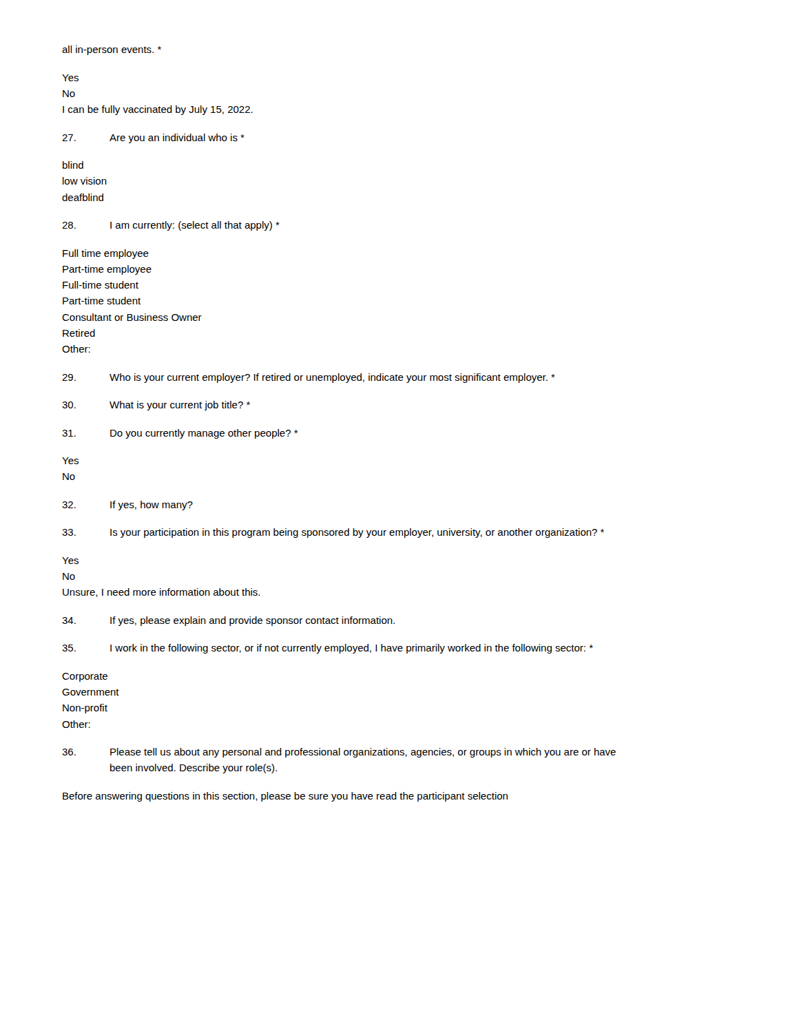all in-person events. *
Yes
No
I can be fully vaccinated by July 15, 2022.
27. Are you an individual who is *
blind
low vision
deafblind
28. I am currently: (select all that apply) *
Full time employee
Part-time employee
Full-time student
Part-time student
Consultant or Business Owner
Retired
Other:
29. Who is your current employer? If retired or unemployed, indicate your most significant employer. *
30. What is your current job title? *
31. Do you currently manage other people? *
Yes
No
32. If yes, how many?
33. Is your participation in this program being sponsored by your employer, university, or another organization? *
Yes
No
Unsure, I need more information about this.
34. If yes, please explain and provide sponsor contact information.
35. I work in the following sector, or if not currently employed, I have primarily worked in the following sector: *
Corporate
Government
Non-profit
Other:
36. Please tell us about any personal and professional organizations, agencies, or groups in which you are or have been involved. Describe your role(s).
Before answering questions in this section, please be sure you have read the participant selection